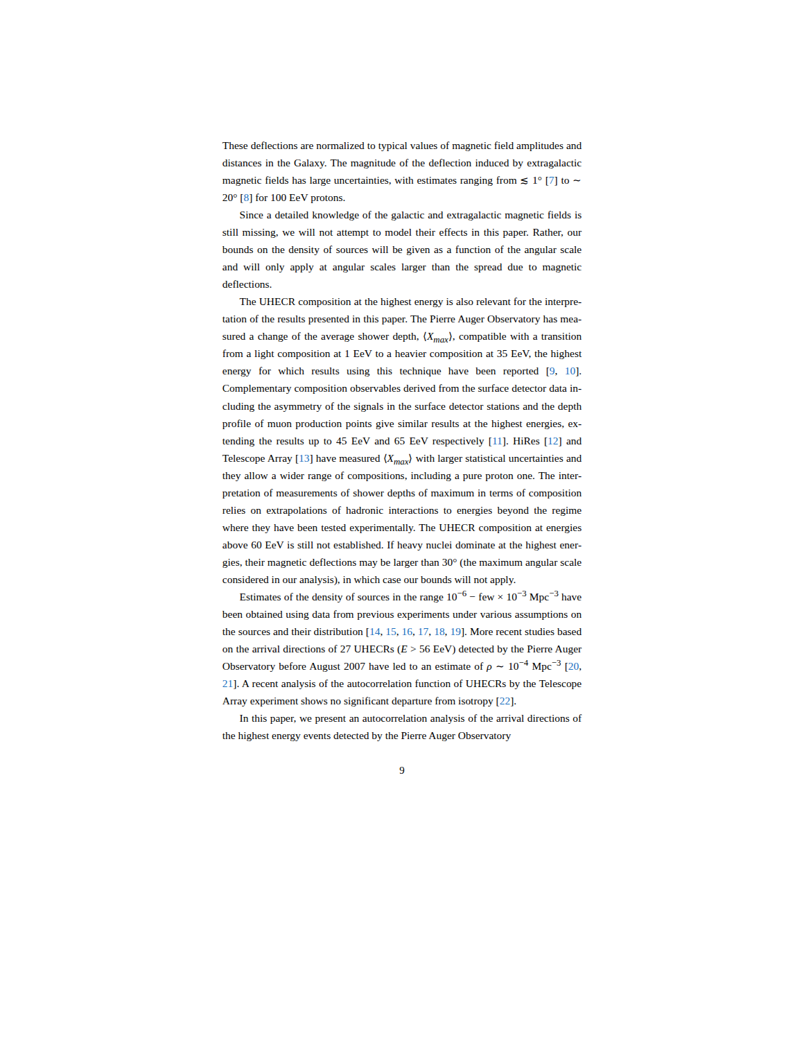These deflections are normalized to typical values of magnetic field amplitudes and distances in the Galaxy. The magnitude of the deflection induced by extragalactic magnetic fields has large uncertainties, with estimates ranging from ≲ 1° [7] to ∼ 20° [8] for 100 EeV protons.
Since a detailed knowledge of the galactic and extragalactic magnetic fields is still missing, we will not attempt to model their effects in this paper. Rather, our bounds on the density of sources will be given as a function of the angular scale and will only apply at angular scales larger than the spread due to magnetic deflections.
The UHECR composition at the highest energy is also relevant for the interpretation of the results presented in this paper. The Pierre Auger Observatory has measured a change of the average shower depth, ⟨Xmax⟩, compatible with a transition from a light composition at 1 EeV to a heavier composition at 35 EeV, the highest energy for which results using this technique have been reported [9, 10]. Complementary composition observables derived from the surface detector data including the asymmetry of the signals in the surface detector stations and the depth profile of muon production points give similar results at the highest energies, extending the results up to 45 EeV and 65 EeV respectively [11]. HiRes [12] and Telescope Array [13] have measured ⟨Xmax⟩ with larger statistical uncertainties and they allow a wider range of compositions, including a pure proton one. The interpretation of measurements of shower depths of maximum in terms of composition relies on extrapolations of hadronic interactions to energies beyond the regime where they have been tested experimentally. The UHECR composition at energies above 60 EeV is still not established. If heavy nuclei dominate at the highest energies, their magnetic deflections may be larger than 30° (the maximum angular scale considered in our analysis), in which case our bounds will not apply.
Estimates of the density of sources in the range 10−6 − few × 10−3 Mpc−3 have been obtained using data from previous experiments under various assumptions on the sources and their distribution [14, 15, 16, 17, 18, 19]. More recent studies based on the arrival directions of 27 UHECRs (E > 56 EeV) detected by the Pierre Auger Observatory before August 2007 have led to an estimate of ρ ∼ 10−4 Mpc−3 [20, 21]. A recent analysis of the autocorrelation function of UHECRs by the Telescope Array experiment shows no significant departure from isotropy [22].
In this paper, we present an autocorrelation analysis of the arrival directions of the highest energy events detected by the Pierre Auger Observatory
9